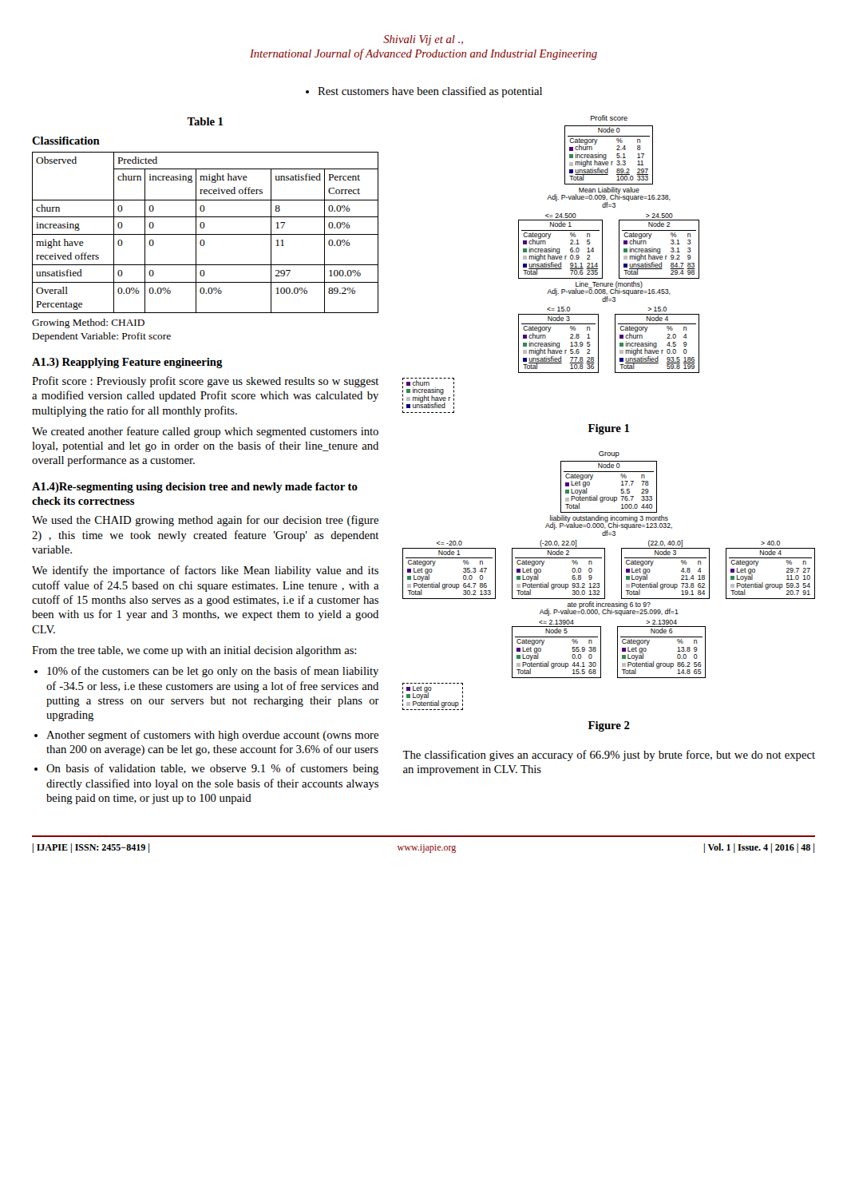Shivali Vij et al .,
International Journal of Advanced Production and Industrial Engineering
Rest customers have been classified as potential
Table 1
Classification
| Observed | Predicted |
| churn | increasing | might have received offers | unsatisfied | Percent Correct |
| churn | 0 | 0 | 0 | 8 | 0.0% |
| increasing | 0 | 0 | 0 | 17 | 0.0% |
| might have received offers | 0 | 0 | 0 | 11 | 0.0% |
| unsatisfied | 0 | 0 | 0 | 297 | 100.0% |
| Overall Percentage | 0.0% | 0.0% | 0.0% | 100.0% | 89.2% |
Growing Method: CHAID
Dependent Variable: Profit score
A1.3) Reapplying Feature engineering
Profit score : Previously profit score gave us skewed results so w suggest a modified version called updated Profit score which was calculated by multiplying the ratio for all monthly profits.
We created another feature called group which segmented customers into loyal, potential and let go in order on the basis of their line_tenure and overall performance as a customer.
A1.4)Re-segmenting using decision tree and newly made factor to check its correctness
We used the CHAID growing method again for our decision tree (figure 2) , this time we took newly created feature 'Group' as dependent variable.
We identify the importance of factors like Mean liability value and its cutoff value of 24.5 based on chi square estimates. Line tenure , with a cutoff of 15 months also serves as a good estimates, i.e if a customer has been with us for 1 year and 3 months, we expect them to yield a good CLV.
From the tree table, we come up with an initial decision algorithm as:
10% of the customers can be let go only on the basis of mean liability of -34.5 or less, i.e these customers are using a lot of free services and putting a stress on our servers but not recharging their plans or upgrading
Another segment of customers with high overdue account (owns more than 200 on average) can be let go, these account for 3.6% of our users
On basis of validation table, we observe 9.1 % of customers being directly classified into loyal on the sole basis of their accounts always being paid on time, or just up to 100 unpaid
Profit score
Node 0
| Category | % | n |
| churn | 2.4 | 8 |
| increasing | 5.1 | 17 |
| might have r | 3.3 | 11 |
| unsatisfied | 89.2 | 297 |
| Total | 100.0 | 333 |
Mean Liability value
Adj. P-value=0.009, Chi-square=16.238,
df=3
<= 24.500
Node 1
| Category | % | n |
| churn | 2.1 | 5 |
| increasing | 6.0 | 14 |
| might have r | 0.9 | 2 |
| unsatisfied | 91.1 | 214 |
| Total | 70.6 | 235 |
> 24.500
Node 2
| Category | % | n |
| churn | 3.1 | 3 |
| increasing | 3.1 | 3 |
| might have r | 9.2 | 9 |
| unsatisfied | 84.7 | 83 |
| Total | 29.4 | 98 |
Line_Tenure (months)
Adj. P-value=0.008, Chi-square=16.453,
df=3
<= 15.0
Node 3
| Category | % | n |
| churn | 2.8 | 1 |
| increasing | 13.9 | 5 |
| might have r | 5.6 | 2 |
| unsatisfied | 77.8 | 28 |
| Total | 10.8 | 36 |
> 15.0
Node 4
| Category | % | n |
| churn | 2.0 | 4 |
| increasing | 4.5 | 9 |
| might have r | 0.0 | 0 |
| unsatisfied | 93.5 | 186 |
| Total | 59.8 | 199 |
churn
increasing
might have r
unsatisfied
Figure 1
Group
Node 0
| Category | % | n |
| Let go | 17.7 | 78 |
| Loyal | 5.5 | 29 |
| Potential group | 76.7 | 333 |
| Total | 100.0 | 440 |
liability outstanding incoming 3 months
Adj. P-value=0.000, Chi-square=123.032,
df=3
<= -20.0
Node 1
| Category | % | n |
| Let go | 35.3 | 47 |
| Loyal | 0.0 | 0 |
| Potential group | 64.7 | 86 |
| Total | 30.2 | 133 |
(-20.0, 22.0]
Node 2
| Category | % | n |
| Let go | 0.0 | 0 |
| Loyal | 6.8 | 9 |
| Potential group | 93.2 | 123 |
| Total | 30.0 | 132 |
(22.0, 40.0]
Node 3
| Category | % | n |
| Let go | 4.8 | 4 |
| Loyal | 21.4 | 18 |
| Potential group | 73.8 | 62 |
| Total | 19.1 | 84 |
> 40.0
Node 4
| Category | % | n |
| Let go | 29.7 | 27 |
| Loyal | 11.0 | 10 |
| Potential group | 59.3 | 54 |
| Total | 20.7 | 91 |
ate profit increasing 6 to 9?
Adj. P-value=0.000, Chi-square=25.099, df=1
<= 2.13904
Node 5
| Category | % | n |
| Let go | 55.9 | 38 |
| Loyal | 0.0 | 0 |
| Potential group | 44.1 | 30 |
| Total | 15.5 | 68 |
> 2.13904
Node 6
| Category | % | n |
| Let go | 13.8 | 9 |
| Loyal | 0.0 | 0 |
| Potential group | 86.2 | 56 |
| Total | 14.8 | 65 |
Let go
Loyal
Potential group
Figure 2
The classification gives an accuracy of 66.9% just by brute force, but we do not expect an improvement in CLV. This
| IJAPIE | ISSN: 2455−8419 |
www.ijapie.org
| Vol. 1 | Issue. 4 | 2016 | 48 |